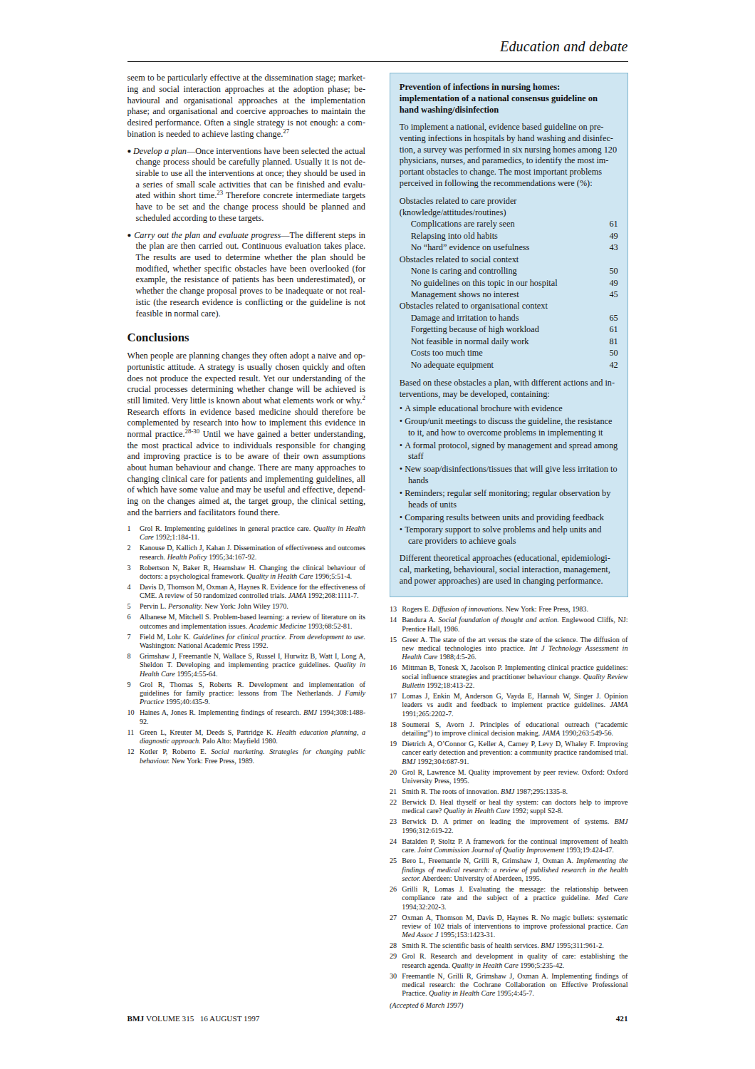Education and debate
seem to be particularly effective at the dissemination stage; marketing and social interaction approaches at the adoption phase; behavioural and organisational approaches at the implementation phase; and organisational and coercive approaches to maintain the desired performance. Often a single strategy is not enough: a combination is needed to achieve lasting change.27
Develop a plan—Once interventions have been selected the actual change process should be carefully planned. Usually it is not desirable to use all the interventions at once; they should be used in a series of small scale activities that can be finished and evaluated within short time.23 Therefore concrete intermediate targets have to be set and the change process should be planned and scheduled according to these targets.
Carry out the plan and evaluate progress—The different steps in the plan are then carried out. Continuous evaluation takes place. The results are used to determine whether the plan should be modified, whether specific obstacles have been overlooked (for example, the resistance of patients has been underestimated), or whether the change proposal proves to be inadequate or not realistic (the research evidence is conflicting or the guideline is not feasible in normal care).
Conclusions
When people are planning changes they often adopt a naive and opportunistic attitude. A strategy is usually chosen quickly and often does not produce the expected result. Yet our understanding of the crucial processes determining whether change will be achieved is still limited. Very little is known about what elements work or why.2 Research efforts in evidence based medicine should therefore be complemented by research into how to implement this evidence in normal practice.28-30 Until we have gained a better understanding, the most practical advice to individuals responsible for changing and improving practice is to be aware of their own assumptions about human behaviour and change. There are many approaches to changing clinical care for patients and implementing guidelines, all of which have some value and may be useful and effective, depending on the changes aimed at, the target group, the clinical setting, and the barriers and facilitators found there.
Grol R. Implementing guidelines in general practice care. Quality in Health Care 1992;1:184-11.
Kanouse D, Kallich J, Kahan J. Dissemination of effectiveness and outcomes research. Health Policy 1995;34:167-92.
Robertson N, Baker R, Hearnshaw H. Changing the clinical behaviour of doctors: a psychological framework. Quality in Health Care 1996;5:51-4.
Davis D, Thomson M, Oxman A, Haynes R. Evidence for the effectiveness of CME. A review of 50 randomized controlled trials. JAMA 1992;268:1111-7.
Pervin L. Personality. New York: John Wiley 1970.
Albanese M, Mitchell S. Problem-based learning: a review of literature on its outcomes and implementation issues. Academic Medicine 1993;68:52-81.
Field M, Lohr K. Guidelines for clinical practice. From development to use. Washington: National Academic Press 1992.
Grimshaw J, Freemantle N, Wallace S, Russel I, Hurwitz B, Watt I, Long A, Sheldon T. Developing and implementing practice guidelines. Quality in Health Care 1995;4:55-64.
Grol R, Thomas S, Roberts R. Development and implementation of guidelines for family practice: lessons from The Netherlands. J Family Practice 1995;40:435-9.
Haines A, Jones R. Implementing findings of research. BMJ 1994;308:1488-92.
Green L, Kreuter M, Deeds S, Partridge K. Health education planning, a diagnostic approach. Palo Alto: Mayfield 1980.
Kotler P, Roberto E. Social marketing. Strategies for changing public behaviour. New York: Free Press, 1989.
Prevention of infections in nursing homes: implementation of a national consensus guideline on hand washing/disinfection
To implement a national, evidence based guideline on preventing infections in hospitals by hand washing and disinfection, a survey was performed in six nursing homes among 120 physicians, nurses, and paramedics, to identify the most important obstacles to change. The most important problems perceived in following the recommendations were (%):
| Obstacles related to care provider (knowledge/attitudes/routines) |
| Complications are rarely seen | 61 |
| Relapsing into old habits | 49 |
| No “hard” evidence on usefulness | 43 |
| Obstacles related to social context |
| None is caring and controlling | 50 |
| No guidelines on this topic in our hospital | 49 |
| Management shows no interest | 45 |
| Obstacles related to organisational context |
| Damage and irritation to hands | 65 |
| Forgetting because of high workload | 61 |
| Not feasible in normal daily work | 81 |
| Costs too much time | 50 |
| No adequate equipment | 42 |
Based on these obstacles a plan, with different actions and interventions, may be developed, containing:
A simple educational brochure with evidence
Group/unit meetings to discuss the guideline, the resistance to it, and how to overcome problems in implementing it
A formal protocol, signed by management and spread among staff
New soap/disinfections/tissues that will give less irritation to hands
Reminders; regular self monitoring; regular observation by heads of units
Comparing results between units and providing feedback
Temporary support to solve problems and help units and care providers to achieve goals
Different theoretical approaches (educational, epidemiological, marketing, behavioural, social interaction, management, and power approaches) are used in changing performance.
Rogers E. Diffusion of innovations. New York: Free Press, 1983.
Bandura A. Social foundation of thought and action. Englewood Cliffs, NJ: Prentice Hall, 1986.
Greer A. The state of the art versus the state of the science. The diffusion of new medical technologies into practice. Int J Technology Assessment in Health Care 1988;4:5-26.
Mittman B, Tonesk X, Jacolson P. Implementing clinical practice guidelines: social influence strategies and practitioner behaviour change. Quality Review Bulletin 1992;18:413-22.
Lomas J, Enkin M, Anderson G, Vayda E, Hannah W, Singer J. Opinion leaders vs audit and feedback to implement practice guidelines. JAMA 1991;265:2202-7.
Soumerai S, Avorn J. Principles of educational outreach (“academic detailing”) to improve clinical decision making. JAMA 1990;263:549-56.
Dietrich A, O’Connor G, Keller A, Carney P, Levy D, Whaley F. Improving cancer early detection and prevention: a community practice randomised trial. BMJ 1992;304:687-91.
Grol R, Lawrence M. Quality improvement by peer review. Oxford: Oxford University Press, 1995.
Smith R. The roots of innovation. BMJ 1987;295:1335-8.
Berwick D. Heal thyself or heal thy system: can doctors help to improve medical care? Quality in Health Care 1992; suppl S2-8.
Berwick D. A primer on leading the improvement of systems. BMJ 1996;312:619-22.
Batalden P, Stoltz P. A framework for the continual improvement of health care. Joint Commission Journal of Quality Improvement 1993;19:424-47.
Bero L, Freemantle N, Grilli R, Grimshaw J, Oxman A. Implementing the findings of medical research: a review of published research in the health sector. Aberdeen: University of Aberdeen, 1995.
Grilli R, Lomas J. Evaluating the message: the relationship between compliance rate and the subject of a practice guideline. Med Care 1994;32:202-3.
Oxman A, Thomson M, Davis D, Haynes R. No magic bullets: systematic review of 102 trials of interventions to improve professional practice. Can Med Assoc J 1995;153:1423-31.
Smith R. The scientific basis of health services. BMJ 1995;311:961-2.
Grol R. Research and development in quality of care: establishing the research agenda. Quality in Health Care 1996;5:235-42.
Freemantle N, Grilli R, Grimshaw J, Oxman A. Implementing findings of medical research: the Cochrane Collaboration on Effective Professional Practice. Quality in Health Care 1995;4:45-7.
(Accepted 6 March 1997)
BMJ VOLUME 315 16 AUGUST 1997
421